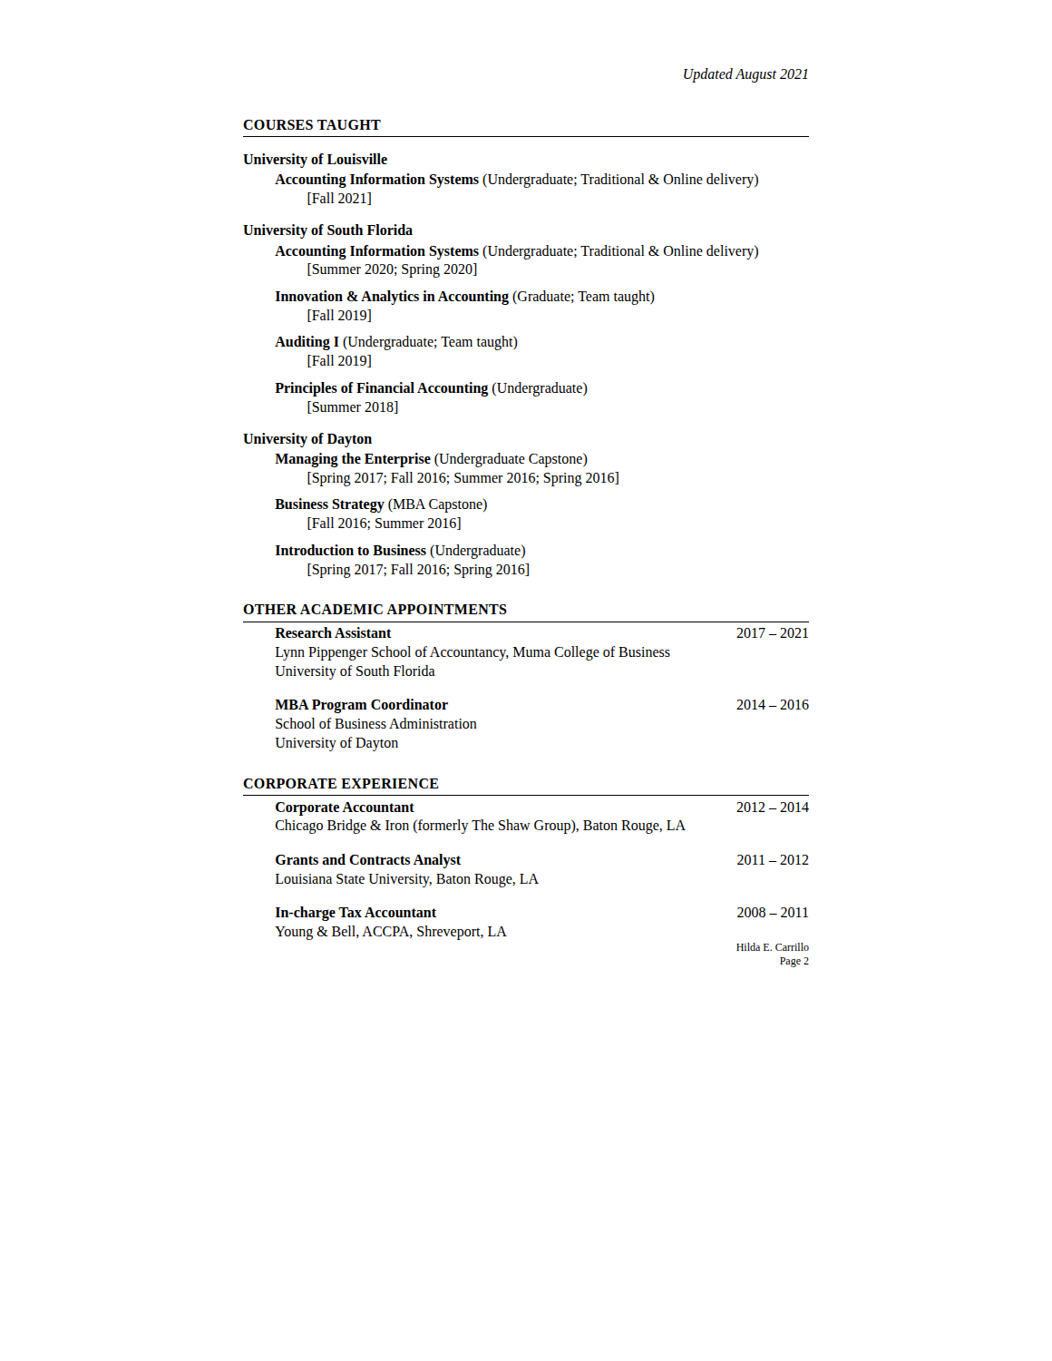Updated August 2021
Courses Taught
University of Louisville
Accounting Information Systems (Undergraduate; Traditional & Online delivery) [Fall 2021]
University of South Florida
Accounting Information Systems (Undergraduate; Traditional & Online delivery) [Summer 2020; Spring 2020]
Innovation & Analytics in Accounting (Graduate; Team taught) [Fall 2019]
Auditing I (Undergraduate; Team taught) [Fall 2019]
Principles of Financial Accounting (Undergraduate) [Summer 2018]
University of Dayton
Managing the Enterprise (Undergraduate Capstone) [Spring 2017; Fall 2016; Summer 2016; Spring 2016]
Business Strategy (MBA Capstone) [Fall 2016; Summer 2016]
Introduction to Business (Undergraduate) [Spring 2017; Fall 2016; Spring 2016]
Other Academic Appointments
2017 – 2021 Research Assistant Lynn Pippenger School of Accountancy, Muma College of Business University of South Florida
2014 – 2016 MBA Program Coordinator School of Business Administration University of Dayton
Corporate Experience
2012 – 2014 Corporate Accountant Chicago Bridge & Iron (formerly The Shaw Group), Baton Rouge, LA
2011 – 2012 Grants and Contracts Analyst Louisiana State University, Baton Rouge, LA
2008 – 2011 In-charge Tax Accountant Young & Bell, ACCPA, Shreveport, LA
Hilda E. Carrillo
Page 2